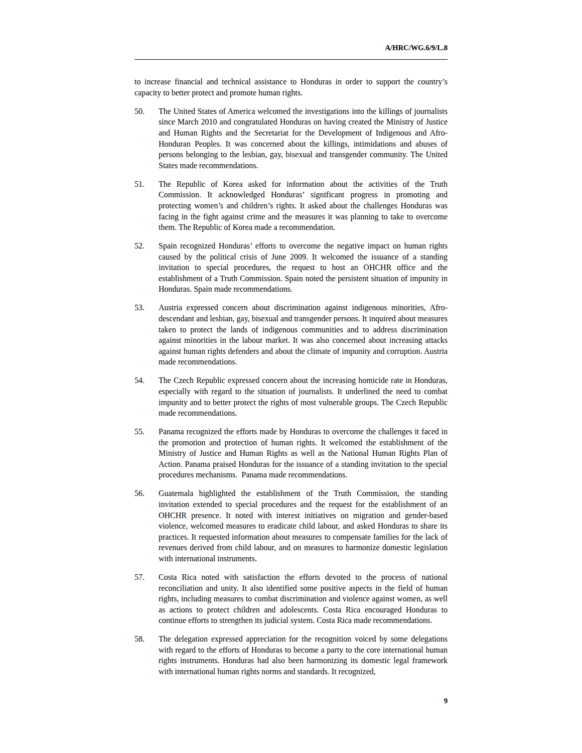A/HRC/WG.6/9/L.8
to increase financial and technical assistance to Honduras in order to support the country’s capacity to better protect and promote human rights.
50.
The United States of America welcomed the investigations into the killings of journalists since March 2010 and congratulated Honduras on having created the Ministry of Justice and Human Rights and the Secretariat for the Development of Indigenous and Afro-Honduran Peoples. It was concerned about the killings, intimidations and abuses of persons belonging to the lesbian, gay, bisexual and transgender community. The United States made recommendations.
51.
The Republic of Korea asked for information about the activities of the Truth Commission. It acknowledged Honduras’ significant progress in promoting and protecting women’s and children’s rights. It asked about the challenges Honduras was facing in the fight against crime and the measures it was planning to take to overcome them. The Republic of Korea made a recommendation.
52.
Spain recognized Honduras’ efforts to overcome the negative impact on human rights caused by the political crisis of June 2009. It welcomed the issuance of a standing invitation to special procedures, the request to host an OHCHR office and the establishment of a Truth Commission. Spain noted the persistent situation of impunity in Honduras. Spain made recommendations.
53.
Austria expressed concern about discrimination against indigenous minorities, Afro-descendant and lesbian, gay, bisexual and transgender persons. It inquired about measures taken to protect the lands of indigenous communities and to address discrimination against minorities in the labour market. It was also concerned about increasing attacks against human rights defenders and about the climate of impunity and corruption. Austria made recommendations.
54.
The Czech Republic expressed concern about the increasing homicide rate in Honduras, especially with regard to the situation of journalists. It underlined the need to combat impunity and to better protect the rights of most vulnerable groups. The Czech Republic made recommendations.
55.
Panama recognized the efforts made by Honduras to overcome the challenges it faced in the promotion and protection of human rights. It welcomed the establishment of the Ministry of Justice and Human Rights as well as the National Human Rights Plan of Action. Panama praised Honduras for the issuance of a standing invitation to the special procedures mechanisms. Panama made recommendations.
56.
Guatemala highlighted the establishment of the Truth Commission, the standing invitation extended to special procedures and the request for the establishment of an OHCHR presence. It noted with interest initiatives on migration and gender-based violence, welcomed measures to eradicate child labour, and asked Honduras to share its practices. It requested information about measures to compensate families for the lack of revenues derived from child labour, and on measures to harmonize domestic legislation with international instruments.
57.
Costa Rica noted with satisfaction the efforts devoted to the process of national reconciliation and unity. It also identified some positive aspects in the field of human rights, including measures to combat discrimination and violence against women, as well as actions to protect children and adolescents. Costa Rica encouraged Honduras to continue efforts to strengthen its judicial system. Costa Rica made recommendations.
58.
The delegation expressed appreciation for the recognition voiced by some delegations with regard to the efforts of Honduras to become a party to the core international human rights instruments. Honduras had also been harmonizing its domestic legal framework with international human rights norms and standards. It recognized,
9